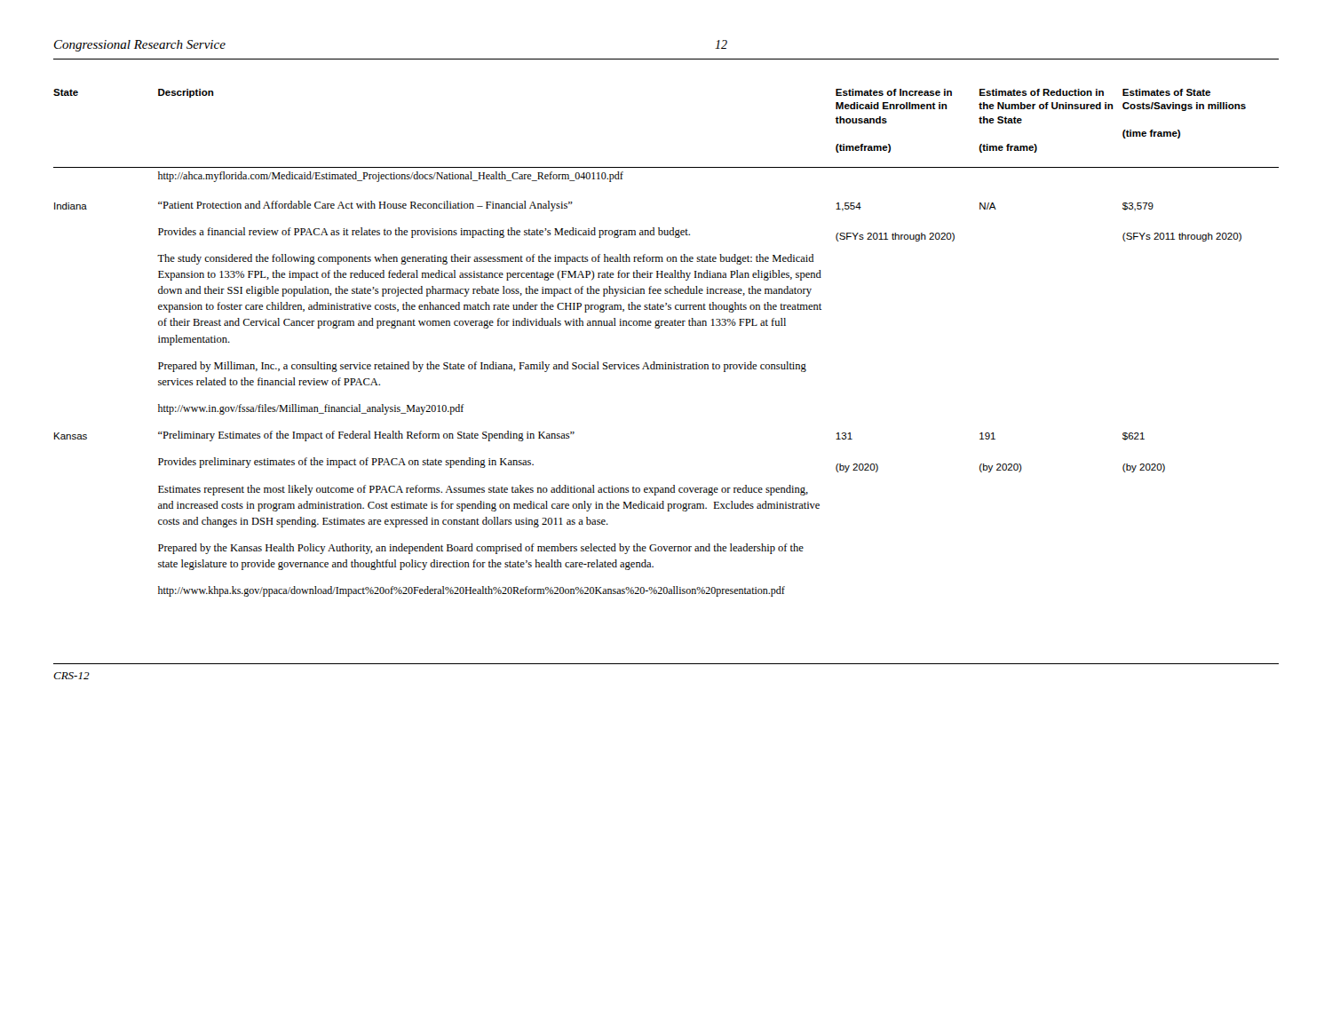Congressional Research Service
12
| State | Description | Estimates of Increase in Medicaid Enrollment in thousands (timeframe) | Estimates of Reduction in the Number of Uninsured in the State (time frame) | Estimates of State Costs/Savings in millions (time frame) |
| --- | --- | --- | --- | --- |
| | http://ahca.myflorida.com/Medicaid/Estimated_Projections/docs/National_Health_Care_Reform_040110.pdf | | | |
| Indiana | “Patient Protection and Affordable Care Act with House Reconciliation – Financial Analysis” Provides a financial review of PPACA as it relates to the provisions impacting the state’s Medicaid program and budget. The study considered the following components when generating their assessment of the impacts of health reform on the state budget: the Medicaid Expansion to 133% FPL, the impact of the reduced federal medical assistance percentage (FMAP) rate for their Healthy Indiana Plan eligibles, spend down and their SSI eligible population, the state’s projected pharmacy rebate loss, the impact of the physician fee schedule increase, the mandatory expansion to foster care children, administrative costs, the enhanced match rate under the CHIP program, the state’s current thoughts on the treatment of their Breast and Cervical Cancer program and pregnant women coverage for individuals with annual income greater than 133% FPL at full implementation. Prepared by Milliman, Inc., a consulting service retained by the State of Indiana, Family and Social Services Administration to provide consulting services related to the financial review of PPACA. http://www.in.gov/fssa/files/Milliman_financial_analysis_May2010.pdf | 1,554 (SFYs 2011 through 2020) | N/A | $3,579 (SFYs 2011 through 2020) |
| Kansas | “Preliminary Estimates of the Impact of Federal Health Reform on State Spending in Kansas” Provides preliminary estimates of the impact of PPACA on state spending in Kansas. Estimates represent the most likely outcome of PPACA reforms. Assumes state takes no additional actions to expand coverage or reduce spending, and increased costs in program administration. Cost estimate is for spending on medical care only in the Medicaid program. Excludes administrative costs and changes in DSH spending. Estimates are expressed in constant dollars using 2011 as a base. Prepared by the Kansas Health Policy Authority, an independent Board comprised of members selected by the Governor and the leadership of the state legislature to provide governance and thoughtful policy direction for the state’s health care-related agenda. http://www.khpa.ks.gov/ppaca/download/Impact%20of%20Federal%20Health%20Reform%20on%20Kansas%20-%20allison%20presentation.pdf | 131 (by 2020) | 191 (by 2020) | $621 (by 2020) |
CRS-12